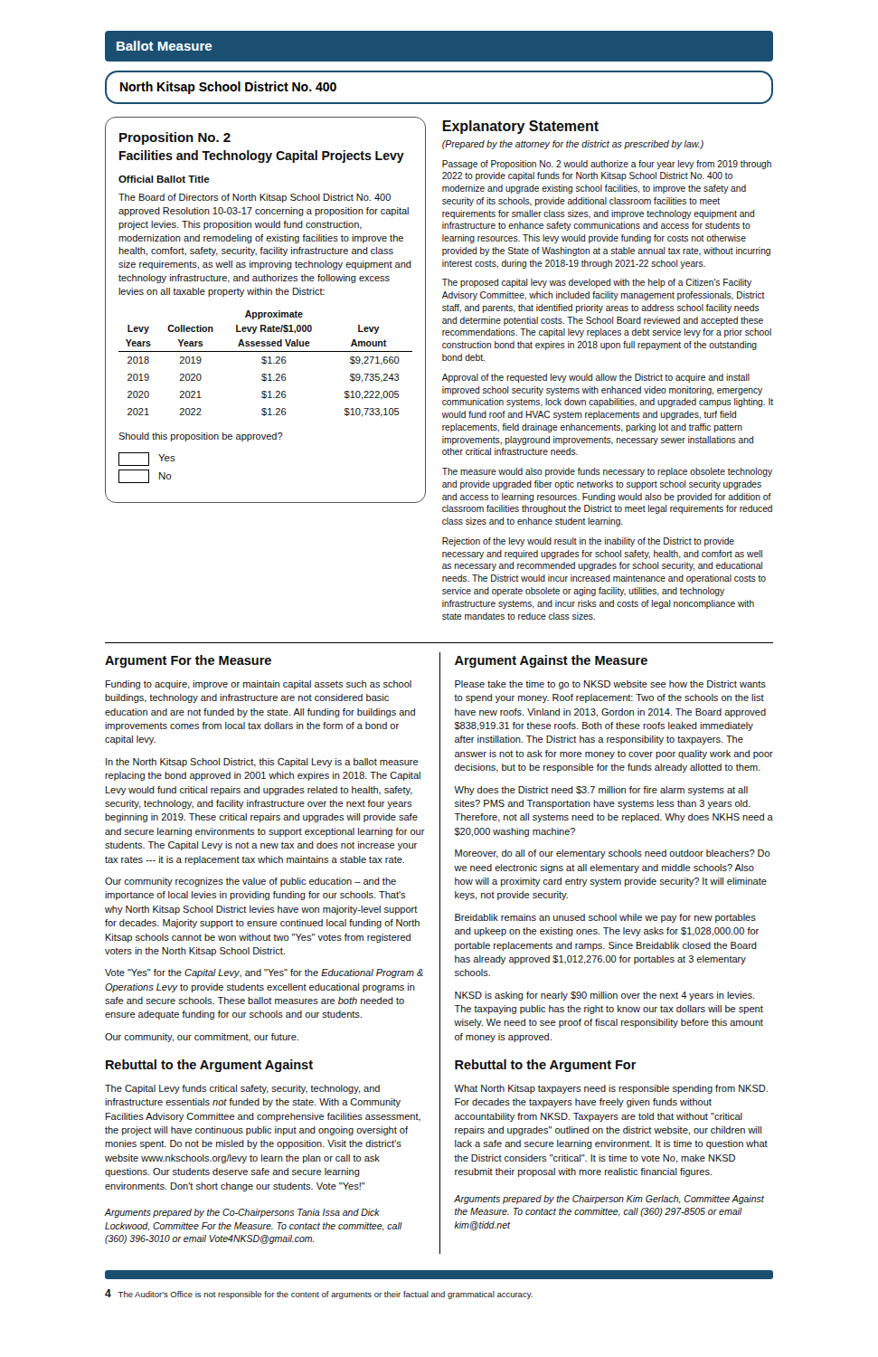Ballot Measure
North Kitsap School District No. 400
Proposition No. 2
Facilities and Technology Capital Projects Levy
Official Ballot Title
The Board of Directors of North Kitsap School District No. 400 approved Resolution 10-03-17 concerning a proposition for capital project levies. This proposition would fund construction, modernization and remodeling of existing facilities to improve the health, comfort, safety, security, facility infrastructure and class size requirements, as well as improving technology equipment and technology infrastructure, and authorizes the following excess levies on all taxable property within the District:
| | | Approximate | |
| --- | --- | --- | --- |
| Levy | Collection | Levy Rate/$1,000 | Levy |
| Years | Years | Assessed Value | Amount |
| 2018 | 2019 | $1.26 | $9,271,660 |
| 2019 | 2020 | $1.26 | $9,735,243 |
| 2020 | 2021 | $1.26 | $10,222,005 |
| 2021 | 2022 | $1.26 | $10,733,105 |
Should this proposition be approved?
Yes
No
Explanatory Statement
(Prepared by the attorney for the district as prescribed by law.)
Passage of Proposition No. 2 would authorize a four year levy from 2019 through 2022 to provide capital funds for North Kitsap School District No. 400 to modernize and upgrade existing school facilities, to improve the safety and security of its schools, provide additional classroom facilities to meet requirements for smaller class sizes, and improve technology equipment and infrastructure to enhance safety communications and access for students to learning resources. This levy would provide funding for costs not otherwise provided by the State of Washington at a stable annual tax rate, without incurring interest costs, during the 2018-19 through 2021-22 school years.
The proposed capital levy was developed with the help of a Citizen's Facility Advisory Committee, which included facility management professionals, District staff, and parents, that identified priority areas to address school facility needs and determine potential costs. The School Board reviewed and accepted these recommendations. The capital levy replaces a debt service levy for a prior school construction bond that expires in 2018 upon full repayment of the outstanding bond debt.
Approval of the requested levy would allow the District to acquire and install improved school security systems with enhanced video monitoring, emergency communication systems, lock down capabilities, and upgraded campus lighting. It would fund roof and HVAC system replacements and upgrades, turf field replacements, field drainage enhancements, parking lot and traffic pattern improvements, playground improvements, necessary sewer installations and other critical infrastructure needs.
The measure would also provide funds necessary to replace obsolete technology and provide upgraded fiber optic networks to support school security upgrades and access to learning resources. Funding would also be provided for addition of classroom facilities throughout the District to meet legal requirements for reduced class sizes and to enhance student learning.
Rejection of the levy would result in the inability of the District to provide necessary and required upgrades for school safety, health, and comfort as well as necessary and recommended upgrades for school security, and educational needs. The District would incur increased maintenance and operational costs to service and operate obsolete or aging facility, utilities, and technology infrastructure systems, and incur risks and costs of legal noncompliance with state mandates to reduce class sizes.
Argument For the Measure
Funding to acquire, improve or maintain capital assets such as school buildings, technology and infrastructure are not considered basic education and are not funded by the state. All funding for buildings and improvements comes from local tax dollars in the form of a bond or capital levy.
In the North Kitsap School District, this Capital Levy is a ballot measure replacing the bond approved in 2001 which expires in 2018. The Capital Levy would fund critical repairs and upgrades related to health, safety, security, technology, and facility infrastructure over the next four years beginning in 2019. These critical repairs and upgrades will provide safe and secure learning environments to support exceptional learning for our students. The Capital Levy is not a new tax and does not increase your tax rates --- it is a replacement tax which maintains a stable tax rate.
Our community recognizes the value of public education – and the importance of local levies in providing funding for our schools. That's why North Kitsap School District levies have won majority-level support for decades. Majority support to ensure continued local funding of North Kitsap schools cannot be won without two "Yes" votes from registered voters in the North Kitsap School District.
Vote "Yes" for the Capital Levy, and "Yes" for the Educational Program & Operations Levy to provide students excellent educational programs in safe and secure schools. These ballot measures are both needed to ensure adequate funding for our schools and our students.
Our community, our commitment, our future.
Rebuttal to the Argument Against
The Capital Levy funds critical safety, security, technology, and infrastructure essentials not funded by the state. With a Community Facilities Advisory Committee and comprehensive facilities assessment, the project will have continuous public input and ongoing oversight of monies spent. Do not be misled by the opposition. Visit the district's website www.nkschools.org/levy to learn the plan or call to ask questions. Our students deserve safe and secure learning environments. Don't short change our students. Vote "Yes!"
Arguments prepared by the Co-Chairpersons Tania Issa and Dick Lockwood, Committee For the Measure. To contact the committee, call (360) 396-3010 or email Vote4NKSD@gmail.com.
Argument Against the Measure
Please take the time to go to NKSD website see how the District wants to spend your money. Roof replacement: Two of the schools on the list have new roofs. Vinland in 2013, Gordon in 2014. The Board approved $838,919.31 for these roofs. Both of these roofs leaked immediately after instillation. The District has a responsibility to taxpayers. The answer is not to ask for more money to cover poor quality work and poor decisions, but to be responsible for the funds already allotted to them.
Why does the District need $3.7 million for fire alarm systems at all sites? PMS and Transportation have systems less than 3 years old. Therefore, not all systems need to be replaced. Why does NKHS need a $20,000 washing machine?
Moreover, do all of our elementary schools need outdoor bleachers? Do we need electronic signs at all elementary and middle schools? Also how will a proximity card entry system provide security? It will eliminate keys, not provide security.
Breidablik remains an unused school while we pay for new portables and upkeep on the existing ones. The levy asks for $1,028,000.00 for portable replacements and ramps. Since Breidablik closed the Board has already approved $1,012,276.00 for portables at 3 elementary schools.
NKSD is asking for nearly $90 million over the next 4 years in levies. The taxpaying public has the right to know our tax dollars will be spent wisely. We need to see proof of fiscal responsibility before this amount of money is approved.
Rebuttal to the Argument For
What North Kitsap taxpayers need is responsible spending from NKSD. For decades the taxpayers have freely given funds without accountability from NKSD. Taxpayers are told that without "critical repairs and upgrades" outlined on the district website, our children will lack a safe and secure learning environment. It is time to question what the District considers "critical". It is time to vote No, make NKSD resubmit their proposal with more realistic financial figures.
Arguments prepared by the Chairperson Kim Gerlach, Committee Against the Measure. To contact the committee, call (360) 297-8505 or email kim@tidd.net
4 The Auditor's Office is not responsible for the content of arguments or their factual and grammatical accuracy.